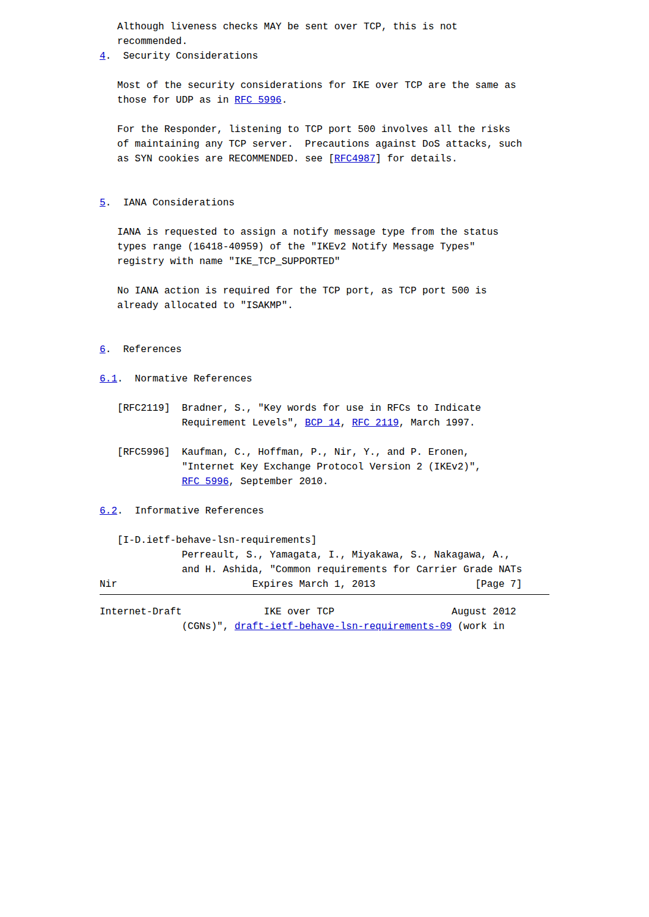Although liveness checks MAY be sent over TCP, this is not
   recommended.
 4.  Security Considerations

   Most of the security considerations for IKE over TCP are the same as
   those for UDP as in RFC 5996.

   For the Responder, listening to TCP port 500 involves all the risks
   of maintaining any TCP server.  Precautions against DoS attacks, such
   as SYN cookies are RECOMMENDED. see [RFC4987] for details.


 5.  IANA Considerations

   IANA is requested to assign a notify message type from the status
   types range (16418-40959) of the "IKEv2 Notify Message Types"
   registry with name "IKE_TCP_SUPPORTED"

   No IANA action is required for the TCP port, as TCP port 500 is
   already allocated to "ISAKMP".


 6.  References

 6.1.  Normative References

   [RFC2119]  Bradner, S., "Key words for use in RFCs to Indicate
              Requirement Levels", BCP 14, RFC 2119, March 1997.

   [RFC5996]  Kaufman, C., Hoffman, P., Nir, Y., and P. Eronen,
              "Internet Key Exchange Protocol Version 2 (IKEv2)",
              RFC 5996, September 2010.

 6.2.  Informative References

   [I-D.ietf-behave-lsn-requirements]
              Perreault, S., Yamagata, I., Miyakawa, S., Nakagawa, A.,
              and H. Ashida, "Common requirements for Carrier Grade NATs
Nir Expires March 1, 2013 [Page 7]
Internet-Draft IKE over TCP August 2012
              (CGNs)", draft-ietf-behave-lsn-requirements-09 (work in